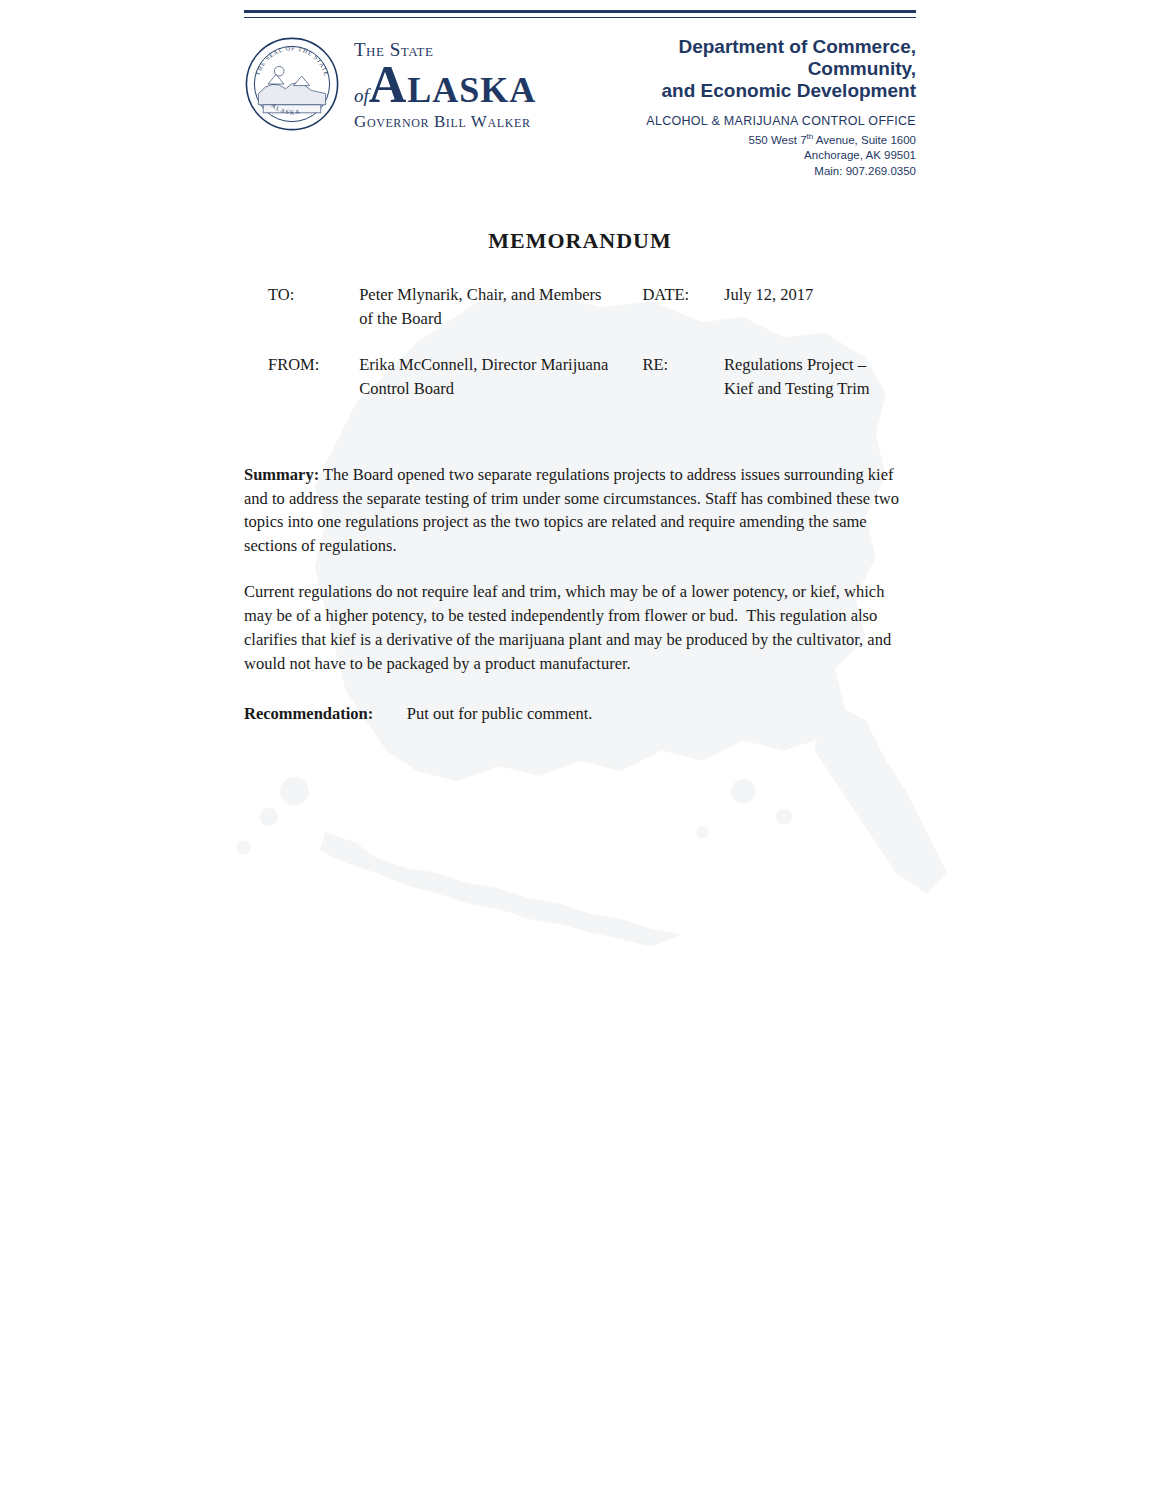THE SEAL OF THE STATE ALASKA
The State of Alaska Governor Bill Walker
Department of Commerce, Community,
and Economic Development
ALCOHOL & MARIJUANA CONTROL OFFICE
550 West 7th Avenue, Suite 1600
Anchorage, AK 99501
Main: 907.269.0350
MEMORANDUM
| TO: | Peter Mlynarik, Chair, and Members of the Board | DATE: | July 12, 2017 |
| FROM: | Erika McConnell, Director Marijuana Control Board | RE: | Regulations Project – Kief and Testing Trim |
Summary: The Board opened two separate regulations projects to address issues surrounding kief and to address the separate testing of trim under some circumstances. Staff has combined these two topics into one regulations project as the two topics are related and require amending the same sections of regulations.
Current regulations do not require leaf and trim, which may be of a lower potency, or kief, which may be of a higher potency, to be tested independently from flower or bud. This regulation also clarifies that kief is a derivative of the marijuana plant and may be produced by the cultivator, and would not have to be packaged by a product manufacturer.
Recommendation: Put out for public comment.